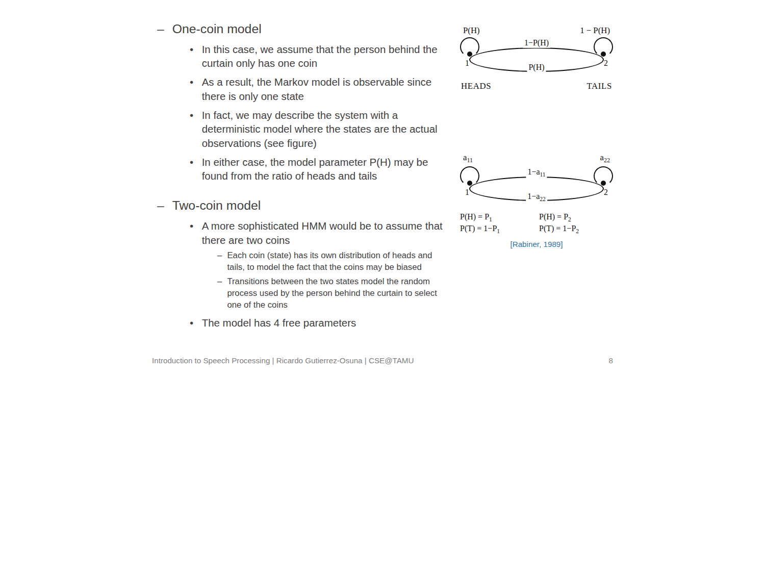One-coin model
In this case, we assume that the person behind the curtain only has one coin
As a result, the Markov model is observable since there is only one state
In fact, we may describe the system with a deterministic model where the states are the actual observations (see figure)
In either case, the model parameter P(H) may be found from the ratio of heads and tails
Two-coin model
A more sophisticated HMM would be to assume that there are two coins
Each coin (state) has its own distribution of heads and tails, to model the fact that the coins may be biased
Transitions between the two states model the random process used by the person behind the curtain to select one of the coins
The model has 4 free parameters
P(H) 1 − P(H)
1−P(H) P(H) 1 2
HEADS TAILS
a11 a22
1−a11 1−a22 1 2
P(H) = P1 P(H) = P2 P(T) = 1−P1 P(T) = 1−P2
[Rabiner, 1989]
Introduction to Speech Processing | Ricardo Gutierrez-Osuna | CSE@TAMU 8